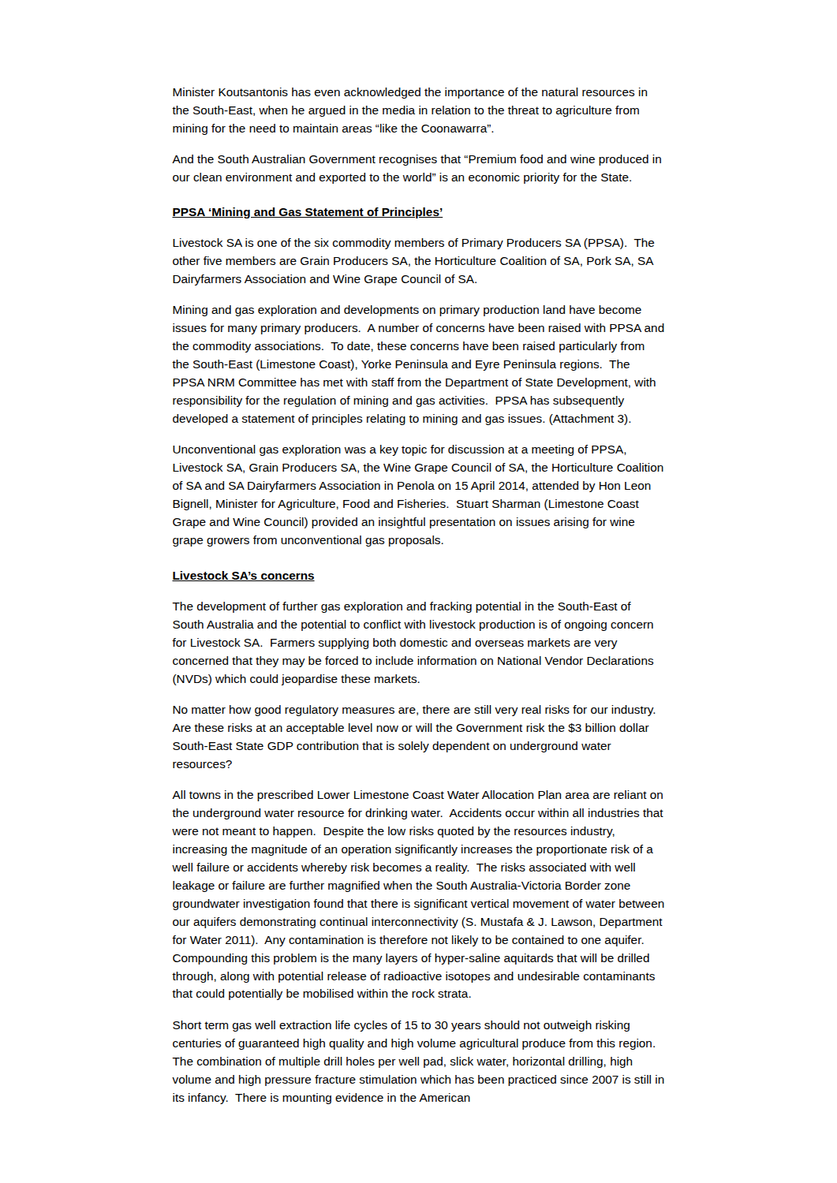Minister Koutsantonis has even acknowledged the importance of the natural resources in the South-East, when he argued in the media in relation to the threat to agriculture from mining for the need to maintain areas “like the Coonawarra”.
And the South Australian Government recognises that “Premium food and wine produced in our clean environment and exported to the world” is an economic priority for the State.
PPSA ‘Mining and Gas Statement of Principles’
Livestock SA is one of the six commodity members of Primary Producers SA (PPSA). The other five members are Grain Producers SA, the Horticulture Coalition of SA, Pork SA, SA Dairyfarmers Association and Wine Grape Council of SA.
Mining and gas exploration and developments on primary production land have become issues for many primary producers. A number of concerns have been raised with PPSA and the commodity associations. To date, these concerns have been raised particularly from the South-East (Limestone Coast), Yorke Peninsula and Eyre Peninsula regions. The PPSA NRM Committee has met with staff from the Department of State Development, with responsibility for the regulation of mining and gas activities. PPSA has subsequently developed a statement of principles relating to mining and gas issues. (Attachment 3).
Unconventional gas exploration was a key topic for discussion at a meeting of PPSA, Livestock SA, Grain Producers SA, the Wine Grape Council of SA, the Horticulture Coalition of SA and SA Dairyfarmers Association in Penola on 15 April 2014, attended by Hon Leon Bignell, Minister for Agriculture, Food and Fisheries. Stuart Sharman (Limestone Coast Grape and Wine Council) provided an insightful presentation on issues arising for wine grape growers from unconventional gas proposals.
Livestock SA’s concerns
The development of further gas exploration and fracking potential in the South-East of South Australia and the potential to conflict with livestock production is of ongoing concern for Livestock SA. Farmers supplying both domestic and overseas markets are very concerned that they may be forced to include information on National Vendor Declarations (NVDs) which could jeopardise these markets.
No matter how good regulatory measures are, there are still very real risks for our industry. Are these risks at an acceptable level now or will the Government risk the $3 billion dollar South-East State GDP contribution that is solely dependent on underground water resources?
All towns in the prescribed Lower Limestone Coast Water Allocation Plan area are reliant on the underground water resource for drinking water. Accidents occur within all industries that were not meant to happen. Despite the low risks quoted by the resources industry, increasing the magnitude of an operation significantly increases the proportionate risk of a well failure or accidents whereby risk becomes a reality. The risks associated with well leakage or failure are further magnified when the South Australia-Victoria Border zone groundwater investigation found that there is significant vertical movement of water between our aquifers demonstrating continual interconnectivity (S. Mustafa & J. Lawson, Department for Water 2011). Any contamination is therefore not likely to be contained to one aquifer. Compounding this problem is the many layers of hyper-saline aquitards that will be drilled through, along with potential release of radioactive isotopes and undesirable contaminants that could potentially be mobilised within the rock strata.
Short term gas well extraction life cycles of 15 to 30 years should not outweigh risking centuries of guaranteed high quality and high volume agricultural produce from this region. The combination of multiple drill holes per well pad, slick water, horizontal drilling, high volume and high pressure fracture stimulation which has been practiced since 2007 is still in its infancy. There is mounting evidence in the American